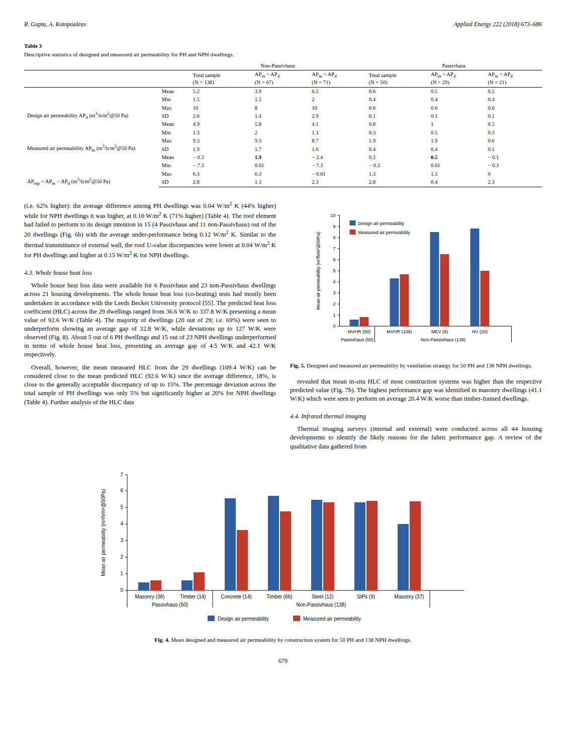R. Gupta, A. Kotopouleas Applied Energy 222 (2018) 673–686
Table 3 Descriptive statistics of designed and measured air permeability for PH and NPH dwellings.
| | | Non-Passivhaus | Passivhaus |
| --- | --- | --- | --- |
| | | Total sample (N = 138) | AP m > AP d (N = 67) | AP m < AP d (N = 71) | Total sample (N = 50) | AP m > AP d (N = 29) | AP m < AP d (N = 21) |
| Design air permeability AP d (m 3 /h/m 2 @50 Pa) | Mean | 5.2 | 3.9 | 6.5 | 0.6 | 0.5 | 0.5 |
| Min | 1.5 | 1.5 | 2 | 0.4 | 0.4 | 0.4 |
| Max | 10 | 8 | 10 | 0.6 | 0.6 | 0.6 |
| SD | 2.6 | 1.4 | 2.9 | 0.1 | 0.1 | 0.1 |
| Measured air permeability AP m (m 3 /h/m 2 @50 Pa) | Mean | 4.9 | 5.8 | 4.1 | 0.8 | 1 | 0.5 |
| Min | 1.3 | 2 | 1.3 | 0.3 | 0.5 | 0.3 |
| Max | 9.3 | 9.3 | 8.7 | 1.9 | 1.9 | 0.6 |
| SD | 1.9 | 1.7 | 1.6 | 0.4 | 0.4 | 0.1 |
| AP mp = AP m − AP d (m 3 /h/m 2 @50 Pa) | Mean | − 0.3 | 1.9 | − 2.4 | 0.2 | 0.5 | − 0.1 |
| Min | − 7.3 | 0.01 | − 7.3 | − 0.3 | 0.01 | − 0.3 |
| Max | 6.3 | 6.3 | − 0.01 | 1.3 | 1.3 | 0 |
| SD | 2.8 | 1.3 | 2.3 | 2.8 | 0.4 | 2.3 |
(i.e. 62% higher): the average difference among PH dwellings was 0.04 W/m2 K (44% higher) while for NPH dwellings it was higher, at 0.10 W/m2 K (71% higher) (Table 4). The roof element had failed to perform to its design intention in 15 (4 Passivhaus and 11 non-Passivhaus) out of the 20 dwellings (Fig. 6b) with the average under-performance being 0.12 W/m2 K. Similar to the thermal transmittance of external wall, the roof U-value discrepancies were lower at 0.04 W/m2 K for PH dwellings and higher at 0.15 W/m2 K for NPH dwellings.
4.3. Whole house heat loss
Whole house heat loss data were available for 6 Passivhaus and 23 non-Passivhaus dwellings across 21 housing developments. The whole house heat loss (co-heating) tests had mostly been undertaken in accordance with the Leeds Becket University protocol [55]. The predicted heat loss coefficient (HLC) across the 29 dwellings ranged from 36.6 W/K to 337.8 W/K presenting a mean value of 92.6 W/K (Table 4). The majority of dwellings (20 out of 29; i.e. 69%) were seen to underperform showing an average gap of 32.8 W/K, while deviations up to 127 W/K were observed (Fig. 8). About 5 out of 6 PH dwellings and 15 out of 23 NPH dwellings underperformed in terms of whole house heat loss, presenting an average gap of 4.5 W/K and 42.1 W/K respectively.
Overall, however, the mean measured HLC from the 29 dwellings (109.4 W/K) can be considered close to the mean predicted HLC (92.6 W/K) since the average difference, 18%, is close to the generally acceptable discrepancy of up to 15%. The percentage deviation across the total sample of PH dwellings was only 5% but significantly higher at 20% for NPH dwellings (Table 4). Further analysis of the HLC data
0 1 2 3 4 5 6 7 8 9 10 Mean air permeability (m³/h/m²@50Pa) Design air permeability Measured air permeability MVHR (50) MVHR (109) MEV (9) NV (20) Passivhaus (50) Non-Passivhaus (138)
Fig. 5. Designed and measured air permeability by ventilation strategy for 50 PH and 138 NPH dwellings.
revealed that mean in-situ HLC of most construction systems was higher than the respective predicted value (Fig. 7b). The highest performance gap was identified in masonry dwellings (41.1 W/K) which were seen to perform on average 20.4 W/K worse than timber-framed dwellings.
4.4. Infrared thermal imaging
Thermal imaging surveys (internal and external) were conducted across all 44 housing developments to identify the likely reasons for the fabric performance gap. A review of the qualitative data gathered from
0 1 2 3 4 5 6 7 Mean air permeability (m³/h/m²@50Pa) Masonry (36) Timber (14) Concrete (14) Timber (66) Steel (12) SIPs (9) Masonry (37) Passivhaus (50) Non-Passivhaus (138) Design air permeability Measured air permeability
Fig. 4. Mean designed and measured air permeability by construction system for 50 PH and 138 NPH dwellings.
679